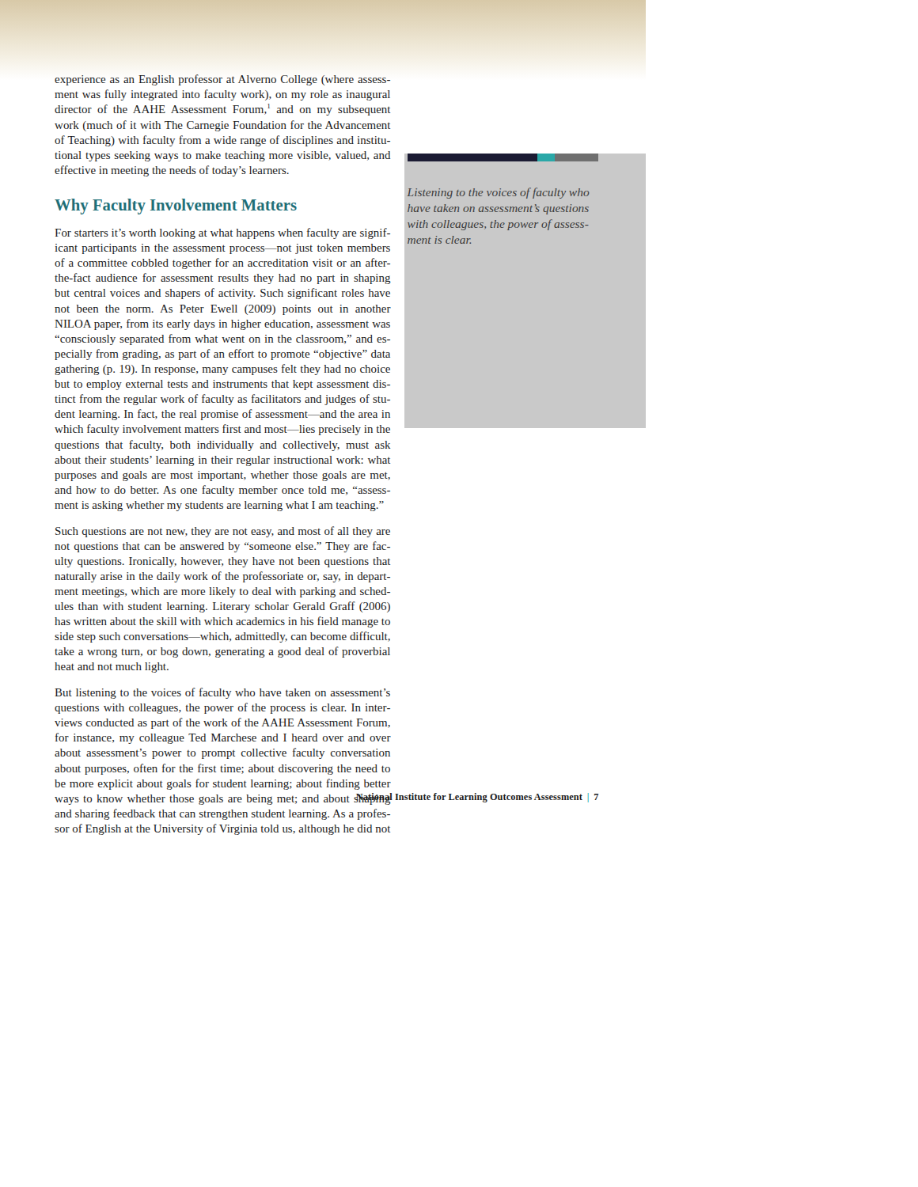Listening to the voices of faculty who have taken on assessment’s questions with colleagues, the power of assessment is clear.
experience as an English professor at Alverno College (where assessment was fully integrated into faculty work), on my role as inaugural director of the AAHE Assessment Forum,1 and on my subsequent work (much of it with The Carnegie Foundation for the Advancement of Teaching) with faculty from a wide range of disciplines and institutional types seeking ways to make teaching more visible, valued, and effective in meeting the needs of today’s learners.
Why Faculty Involvement Matters
For starters it’s worth looking at what happens when faculty are significant participants in the assessment process—not just token members of a committee cobbled together for an accreditation visit or an after-the-fact audience for assessment results they had no part in shaping but central voices and shapers of activity. Such significant roles have not been the norm. As Peter Ewell (2009) points out in another NILOA paper, from its early days in higher education, assessment was “consciously separated from what went on in the classroom,” and especially from grading, as part of an effort to promote “objective” data gathering (p. 19). In response, many campuses felt they had no choice but to employ external tests and instruments that kept assessment distinct from the regular work of faculty as facilitators and judges of student learning. In fact, the real promise of assessment—and the area in which faculty involvement matters first and most—lies precisely in the questions that faculty, both individually and collectively, must ask about their students’ learning in their regular instructional work: what purposes and goals are most important, whether those goals are met, and how to do better. As one faculty member once told me, “assessment is asking whether my students are learning what I am teaching.”
Such questions are not new, they are not easy, and most of all they are not questions that can be answered by “someone else.” They are faculty questions. Ironically, however, they have not been questions that naturally arise in the daily work of the professoriate or, say, in department meetings, which are more likely to deal with parking and schedules than with student learning. Literary scholar Gerald Graff (2006) has written about the skill with which academics in his field manage to side step such conversations—which, admittedly, can become difficult, take a wrong turn, or bog down, generating a good deal of proverbial heat and not much light.
But listening to the voices of faculty who have taken on assessment’s questions with colleagues, the power of the process is clear. In interviews conducted as part of the work of the AAHE Assessment Forum, for instance, my colleague Ted Marchese and I heard over and over about assessment’s power to prompt collective faculty conversation about purposes, often for the first time; about discovering the need to be more explicit about goals for student learning; about finding better ways to know whether those goals are being met; and about shaping and sharing feedback that can strengthen student learning. As a professor of English at the University of Virginia told us, although he did not wholly
1 In preparing this paper, I returned to a 1990 Change magazine article I co-authored with Ted Marchese, my colleague at the AAHE and its vice president. Ted’s view of assessment has deeply influenced my own, and I am grateful to him for thinking with me over the years about many of the issues I deal with here.
National Institute for Learning Outcomes Assessment|7